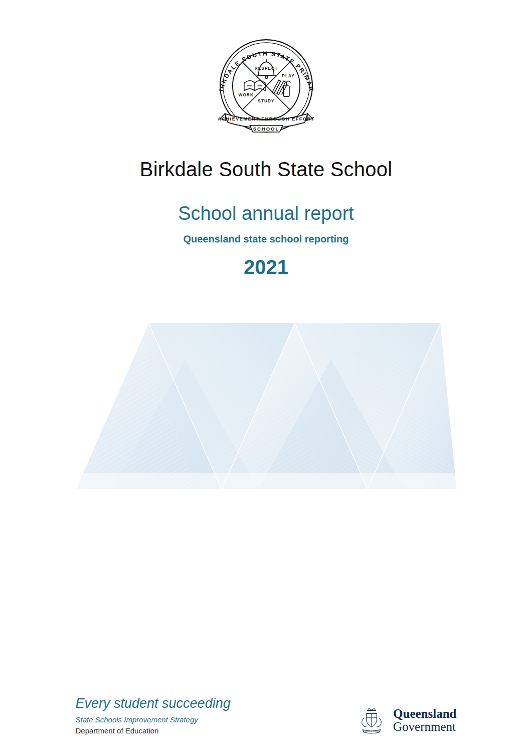BIRKDALE SOUTH STATE PRIMARY SCHOOL RESPECT WORK STUDY PLAY ACHIEVEMENT THROUGH EFFORT SCHOOL
Birkdale South State School
School annual report
Queensland state school reporting
2021
Every student succeeding
State Schools Improvement Strategy
Department of Education
AUDAX AT FIDELIS
Queensland
Government